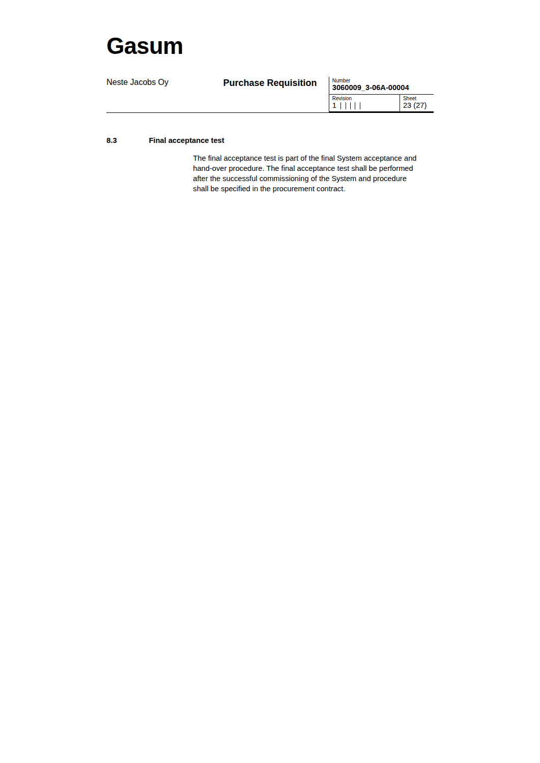Gasum
| Neste Jacobs Oy | Purchase Requisition | Number 3060009_3-06A-00004 Revision 1 Sheet 23 (27) |
8.3
Final acceptance test
The final acceptance test is part of the final System acceptance and hand-over procedure. The final acceptance test shall be performed after the successful commissioning of the System and procedure shall be specified in the procurement contract.